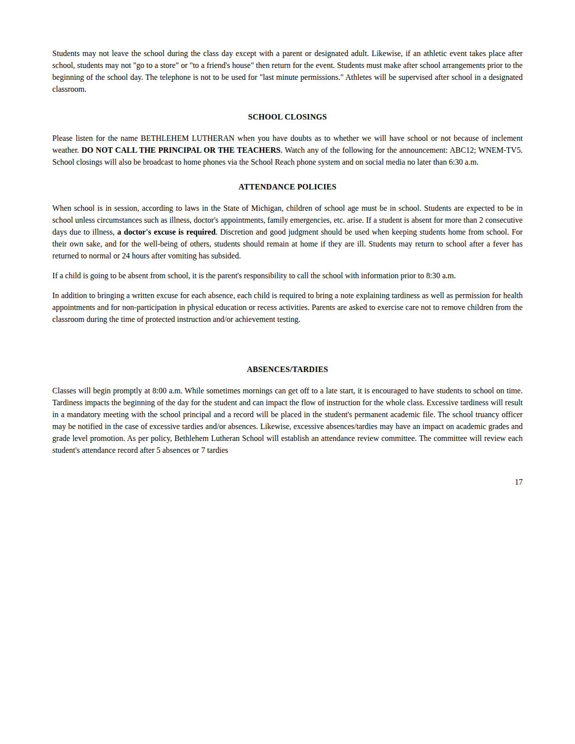Students may not leave the school during the class day except with a parent or designated adult. Likewise, if an athletic event takes place after school, students may not "go to a store" or "to a friend's house" then return for the event. Students must make after school arrangements prior to the beginning of the school day. The telephone is not to be used for "last minute permissions." Athletes will be supervised after school in a designated classroom.
SCHOOL CLOSINGS
Please listen for the name BETHLEHEM LUTHERAN when you have doubts as to whether we will have school or not because of inclement weather. DO NOT CALL THE PRINCIPAL OR THE TEACHERS. Watch any of the following for the announcement: ABC12; WNEM-TV5. School closings will also be broadcast to home phones via the School Reach phone system and on social media no later than 6:30 a.m.
ATTENDANCE POLICIES
When school is in session, according to laws in the State of Michigan, children of school age must be in school. Students are expected to be in school unless circumstances such as illness, doctor's appointments, family emergencies, etc. arise. If a student is absent for more than 2 consecutive days due to illness, a doctor's excuse is required. Discretion and good judgment should be used when keeping students home from school. For their own sake, and for the well-being of others, students should remain at home if they are ill. Students may return to school after a fever has returned to normal or 24 hours after vomiting has subsided.
If a child is going to be absent from school, it is the parent's responsibility to call the school with information prior to 8:30 a.m.
In addition to bringing a written excuse for each absence, each child is required to bring a note explaining tardiness as well as permission for health appointments and for non-participation in physical education or recess activities. Parents are asked to exercise care not to remove children from the classroom during the time of protected instruction and/or achievement testing.
ABSENCES/TARDIES
Classes will begin promptly at 8:00 a.m. While sometimes mornings can get off to a late start, it is encouraged to have students to school on time. Tardiness impacts the beginning of the day for the student and can impact the flow of instruction for the whole class. Excessive tardiness will result in a mandatory meeting with the school principal and a record will be placed in the student's permanent academic file. The school truancy officer may be notified in the case of excessive tardies and/or absences. Likewise, excessive absences/tardies may have an impact on academic grades and grade level promotion. As per policy, Bethlehem Lutheran School will establish an attendance review committee. The committee will review each student's attendance record after 5 absences or 7 tardies
17